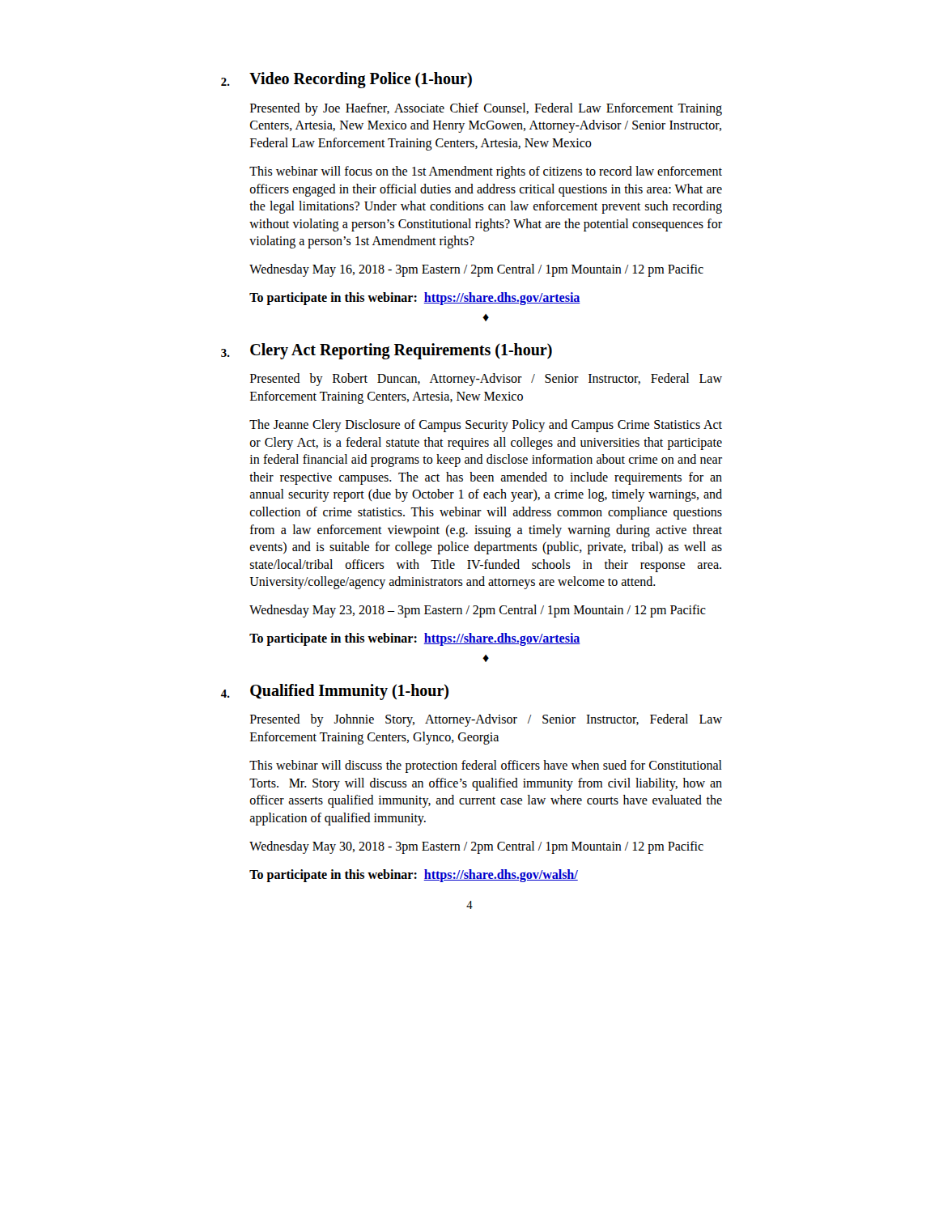Video Recording Police (1-hour)
Presented by Joe Haefner, Associate Chief Counsel, Federal Law Enforcement Training Centers, Artesia, New Mexico and Henry McGowen, Attorney-Advisor / Senior Instructor, Federal Law Enforcement Training Centers, Artesia, New Mexico
This webinar will focus on the 1st Amendment rights of citizens to record law enforcement officers engaged in their official duties and address critical questions in this area: What are the legal limitations? Under what conditions can law enforcement prevent such recording without violating a person’s Constitutional rights? What are the potential consequences for violating a person’s 1st Amendment rights?
Wednesday May 16, 2018 - 3pm Eastern / 2pm Central / 1pm Mountain / 12 pm Pacific
To participate in this webinar: https://share.dhs.gov/artesia
♦
Clery Act Reporting Requirements (1-hour)
Presented by Robert Duncan, Attorney-Advisor / Senior Instructor, Federal Law Enforcement Training Centers, Artesia, New Mexico
The Jeanne Clery Disclosure of Campus Security Policy and Campus Crime Statistics Act or Clery Act, is a federal statute that requires all colleges and universities that participate in federal financial aid programs to keep and disclose information about crime on and near their respective campuses. The act has been amended to include requirements for an annual security report (due by October 1 of each year), a crime log, timely warnings, and collection of crime statistics. This webinar will address common compliance questions from a law enforcement viewpoint (e.g. issuing a timely warning during active threat events) and is suitable for college police departments (public, private, tribal) as well as state/local/tribal officers with Title IV-funded schools in their response area. University/college/agency administrators and attorneys are welcome to attend.
Wednesday May 23, 2018 – 3pm Eastern / 2pm Central / 1pm Mountain / 12 pm Pacific
To participate in this webinar: https://share.dhs.gov/artesia
♦
Qualified Immunity (1-hour)
Presented by Johnnie Story, Attorney-Advisor / Senior Instructor, Federal Law Enforcement Training Centers, Glynco, Georgia
This webinar will discuss the protection federal officers have when sued for Constitutional Torts. Mr. Story will discuss an office’s qualified immunity from civil liability, how an officer asserts qualified immunity, and current case law where courts have evaluated the application of qualified immunity.
Wednesday May 30, 2018 - 3pm Eastern / 2pm Central / 1pm Mountain / 12 pm Pacific
To participate in this webinar: https://share.dhs.gov/walsh/
4